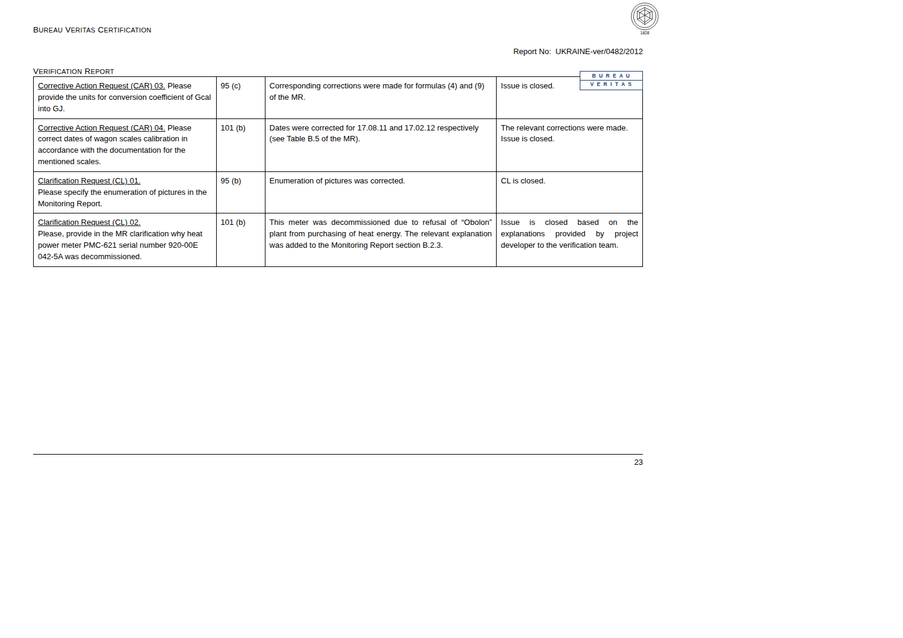BUREAU VERITAS CERTIFICATION
Report No: UKRAINE-ver/0482/2012
1828
VERIFICATION REPORT
B U R E A U
V E R I T A S
| Corrective Action Request (CAR) 03. Please provide the units for conversion coefficient of Gcal into GJ. | 95 (c) | Corresponding corrections were made for formulas (4) and (9) of the MR. | Issue is closed. |
| Corrective Action Request (CAR) 04. Please correct dates of wagon scales calibration in accordance with the documentation for the mentioned scales. | 101 (b) | Dates were corrected for 17.08.11 and 17.02.12 respectively (see Table B.5 of the MR). | The relevant corrections were made. Issue is closed. |
| Clarification Request (CL) 01. Please specify the enumeration of pictures in the Monitoring Report. | 95 (b) | Enumeration of pictures was corrected. | CL is closed. |
| Clarification Request (CL) 02. Please, provide in the MR clarification why heat power meter PMC-621 serial number 920-00E 042-5A was decommissioned. | 101 (b) | This meter was decommissioned due to refusal of “Obolon” plant from purchasing of heat energy. The relevant explanation was added to the Monitoring Report section B.2.3. | Issue is closed based on the explanations provided by project developer to the verification team. |
23